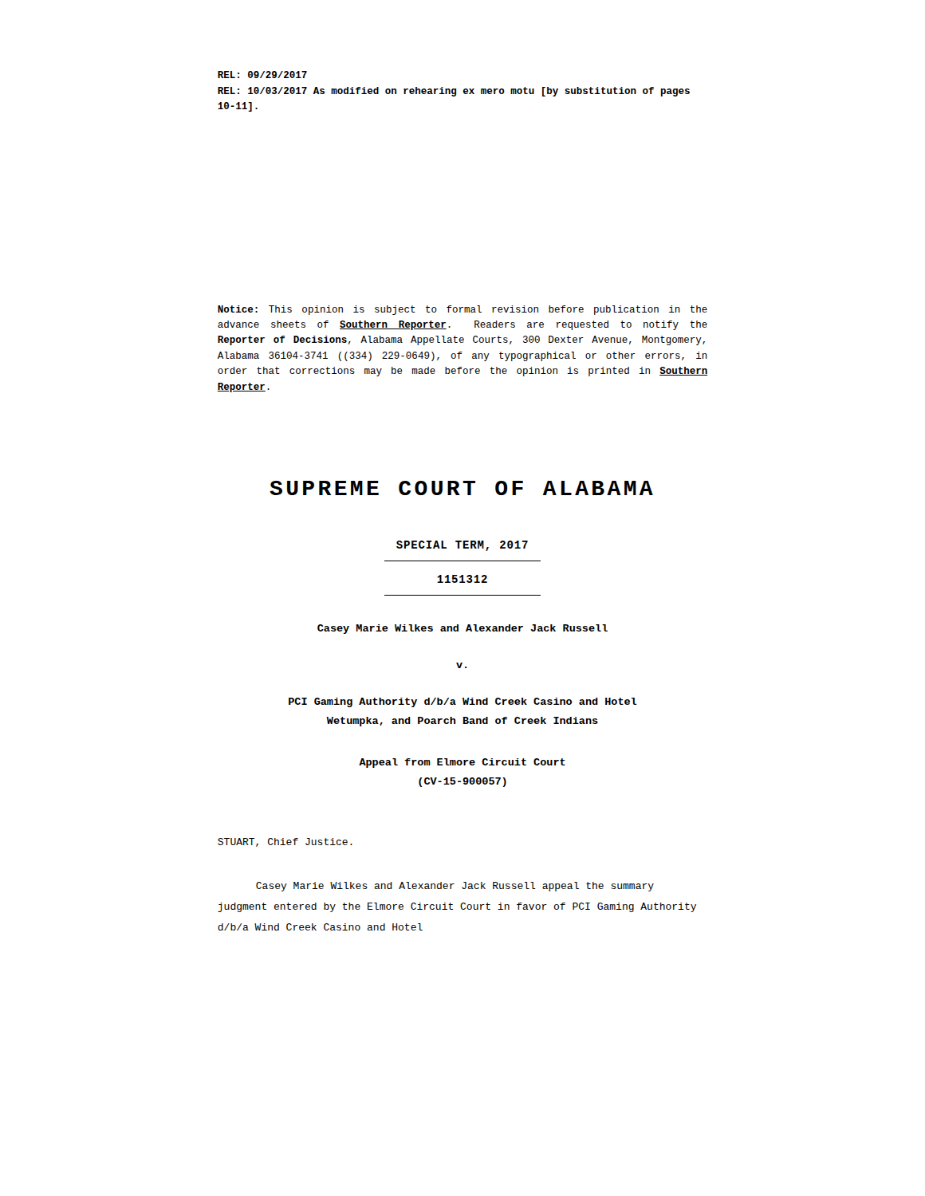REL: 09/29/2017
REL: 10/03/2017 As modified on rehearing ex mero motu [by substitution of pages 10-11].
Notice: This opinion is subject to formal revision before publication in the advance sheets of Southern Reporter. Readers are requested to notify the Reporter of Decisions, Alabama Appellate Courts, 300 Dexter Avenue, Montgomery, Alabama 36104-3741 ((334) 229-0649), of any typographical or other errors, in order that corrections may be made before the opinion is printed in Southern Reporter.
SUPREME COURT OF ALABAMA
SPECIAL TERM, 2017
1151312
Casey Marie Wilkes and Alexander Jack Russell
v.
PCI Gaming Authority d/b/a Wind Creek Casino and Hotel
Wetumpka, and Poarch Band of Creek Indians
Appeal from Elmore Circuit Court
(CV-15-900057)
STUART, Chief Justice.
Casey Marie Wilkes and Alexander Jack Russell appeal the summary judgment entered by the Elmore Circuit Court in favor of PCI Gaming Authority d/b/a Wind Creek Casino and Hotel